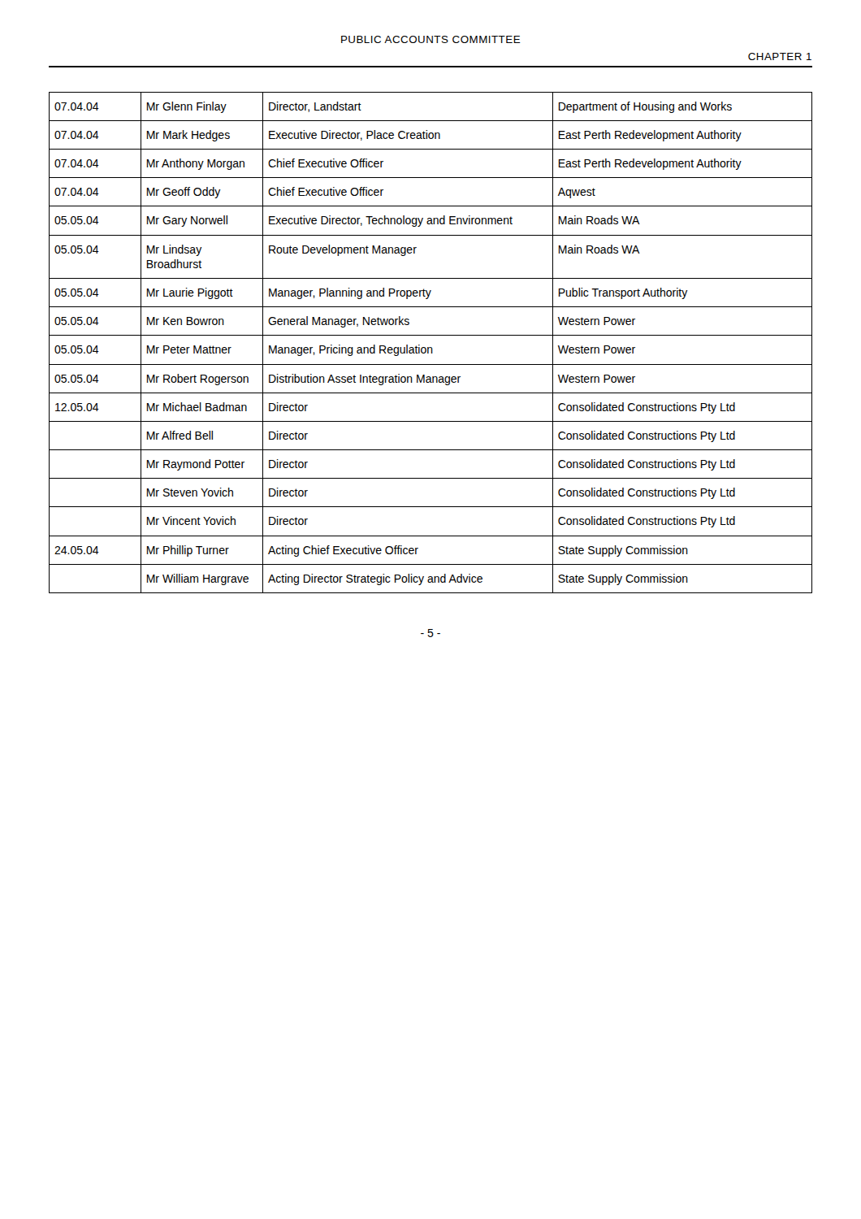PUBLIC ACCOUNTS COMMITTEE
CHAPTER 1
| 07.04.04 | Mr Glenn Finlay | Director, Landstart | Department of Housing and Works |
| 07.04.04 | Mr Mark Hedges | Executive Director, Place Creation | East Perth Redevelopment Authority |
| 07.04.04 | Mr Anthony Morgan | Chief Executive Officer | East Perth Redevelopment Authority |
| 07.04.04 | Mr Geoff Oddy | Chief Executive Officer | Aqwest |
| 05.05.04 | Mr Gary Norwell | Executive Director, Technology and Environment | Main Roads WA |
| 05.05.04 | Mr Lindsay Broadhurst | Route Development Manager | Main Roads WA |
| 05.05.04 | Mr Laurie Piggott | Manager, Planning and Property | Public Transport Authority |
| 05.05.04 | Mr Ken Bowron | General Manager, Networks | Western Power |
| 05.05.04 | Mr Peter Mattner | Manager, Pricing and Regulation | Western Power |
| 05.05.04 | Mr Robert Rogerson | Distribution Asset Integration Manager | Western Power |
| 12.05.04 | Mr Michael Badman | Director | Consolidated Constructions Pty Ltd |
| | Mr Alfred Bell | Director | Consolidated Constructions Pty Ltd |
| | Mr Raymond Potter | Director | Consolidated Constructions Pty Ltd |
| | Mr Steven Yovich | Director | Consolidated Constructions Pty Ltd |
| | Mr Vincent Yovich | Director | Consolidated Constructions Pty Ltd |
| 24.05.04 | Mr Phillip Turner | Acting Chief Executive Officer | State Supply Commission |
| | Mr William Hargrave | Acting Director Strategic Policy and Advice | State Supply Commission |
- 5 -